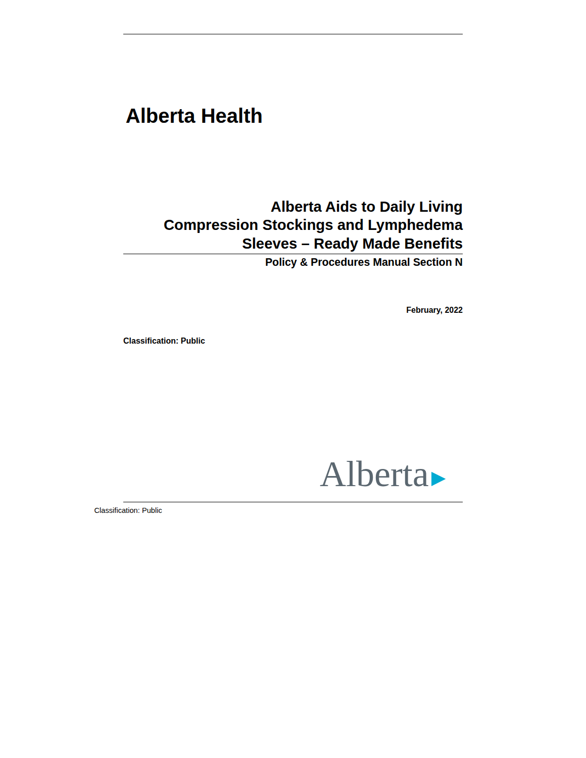Alberta Health
Alberta Aids to Daily Living
Compression Stockings and Lymphedema
Sleeves – Ready Made Benefits
Policy & Procedures Manual Section N
February, 2022
Classification: Public
Alberta
Classification: Public